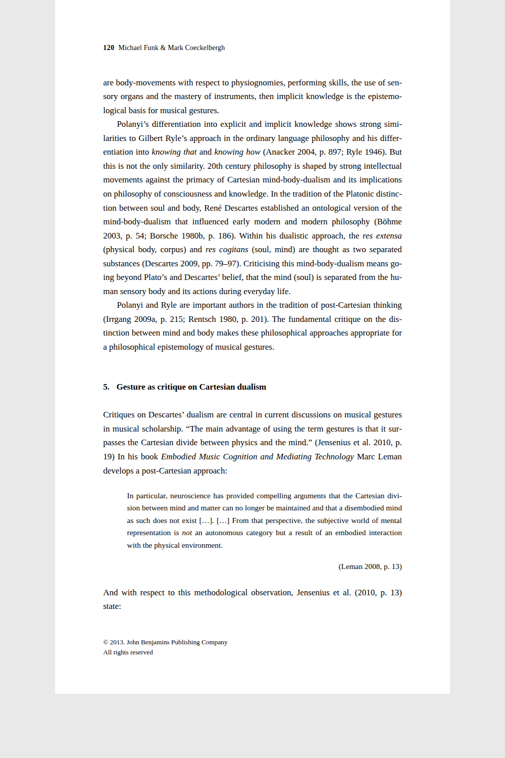120 Michael Funk & Mark Coeckelbergh
are body-movements with respect to physiognomies, performing skills, the use of sensory organs and the mastery of instruments, then implicit knowledge is the epistemological basis for musical gestures.
Polanyi’s differentiation into explicit and implicit knowledge shows strong similarities to Gilbert Ryle’s approach in the ordinary language philosophy and his differentiation into knowing that and knowing how (Anacker 2004, p. 897; Ryle 1946). But this is not the only similarity. 20th century philosophy is shaped by strong intellectual movements against the primacy of Cartesian mind-body-dualism and its implications on philosophy of consciousness and knowledge. In the tradition of the Platonic distinction between soul and body, René Descartes established an ontological version of the mind-body-dualism that influenced early modern and modern philosophy (Böhme 2003, p. 54; Borsche 1980b, p. 186). Within his dualistic approach, the res extensa (physical body, corpus) and res cogitans (soul, mind) are thought as two separated substances (Descartes 2009, pp. 79–97). Criticising this mind-body-dualism means going beyond Plato’s and Descartes’ belief, that the mind (soul) is separated from the human sensory body and its actions during everyday life.
Polanyi and Ryle are important authors in the tradition of post-Cartesian thinking (Irrgang 2009a, p. 215; Rentsch 1980, p. 201). The fundamental critique on the distinction between mind and body makes these philosophical approaches appropriate for a philosophical epistemology of musical gestures.
5. Gesture as critique on Cartesian dualism
Critiques on Descartes’ dualism are central in current discussions on musical gestures in musical scholarship. “The main advantage of using the term gestures is that it surpasses the Cartesian divide between physics and the mind.” (Jensenius et al. 2010, p. 19) In his book Embodied Music Cognition and Mediating Technology Marc Leman develops a post-Cartesian approach:
In particular, neuroscience has provided compelling arguments that the Cartesian division between mind and matter can no longer be maintained and that a disembodied mind as such does not exist […]. […] From that perspective, the subjective world of mental representation is not an autonomous category but a result of an embodied interaction with the physical environment.
(Leman 2008, p. 13)
And with respect to this methodological observation, Jensenius et al. (2010, p. 13) state:
© 2013. John Benjamins Publishing Company
All rights reserved